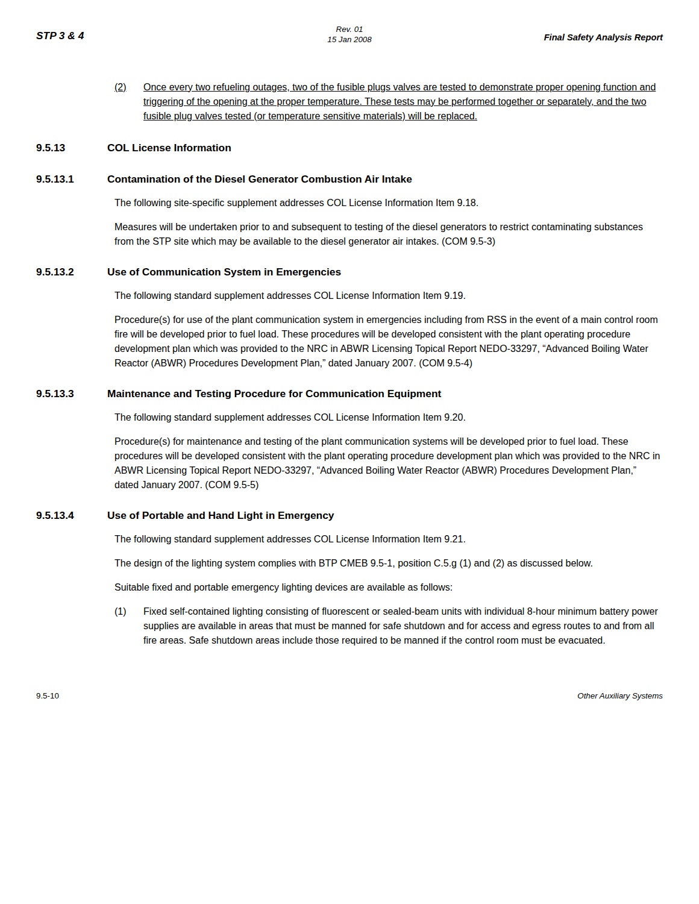Rev. 01
15 Jan 2008
STP 3 & 4
Final Safety Analysis Report
(2)
Once every two refueling outages, two of the fusible plugs valves are tested to demonstrate proper opening function and triggering of the opening at the proper temperature. These tests may be performed together or separately, and the two fusible plug valves tested (or temperature sensitive materials) will be replaced.
9.5.13 COL License Information
9.5.13.1 Contamination of the Diesel Generator Combustion Air Intake
The following site-specific supplement addresses COL License Information Item 9.18.
Measures will be undertaken prior to and subsequent to testing of the diesel generators to restrict contaminating substances from the STP site which may be available to the diesel generator air intakes. (COM 9.5-3)
9.5.13.2 Use of Communication System in Emergencies
The following standard supplement addresses COL License Information Item 9.19.
Procedure(s) for use of the plant communication system in emergencies including from RSS in the event of a main control room fire will be developed prior to fuel load. These procedures will be developed consistent with the plant operating procedure development plan which was provided to the NRC in ABWR Licensing Topical Report NEDO-33297, “Advanced Boiling Water Reactor (ABWR) Procedures Development Plan,” dated January 2007. (COM 9.5-4)
9.5.13.3 Maintenance and Testing Procedure for Communication Equipment
The following standard supplement addresses COL License Information Item 9.20.
Procedure(s) for maintenance and testing of the plant communication systems will be developed prior to fuel load. These procedures will be developed consistent with the plant operating procedure development plan which was provided to the NRC in ABWR Licensing Topical Report NEDO-33297, “Advanced Boiling Water Reactor (ABWR) Procedures Development Plan,” dated January 2007. (COM 9.5-5)
9.5.13.4 Use of Portable and Hand Light in Emergency
The following standard supplement addresses COL License Information Item 9.21.
The design of the lighting system complies with BTP CMEB 9.5-1, position C.5.g (1) and (2) as discussed below.
Suitable fixed and portable emergency lighting devices are available as follows:
(1)
Fixed self-contained lighting consisting of fluorescent or sealed-beam units with individual 8-hour minimum battery power supplies are available in areas that must be manned for safe shutdown and for access and egress routes to and from all fire areas. Safe shutdown areas include those required to be manned if the control room must be evacuated.
9.5-10
Other Auxiliary Systems